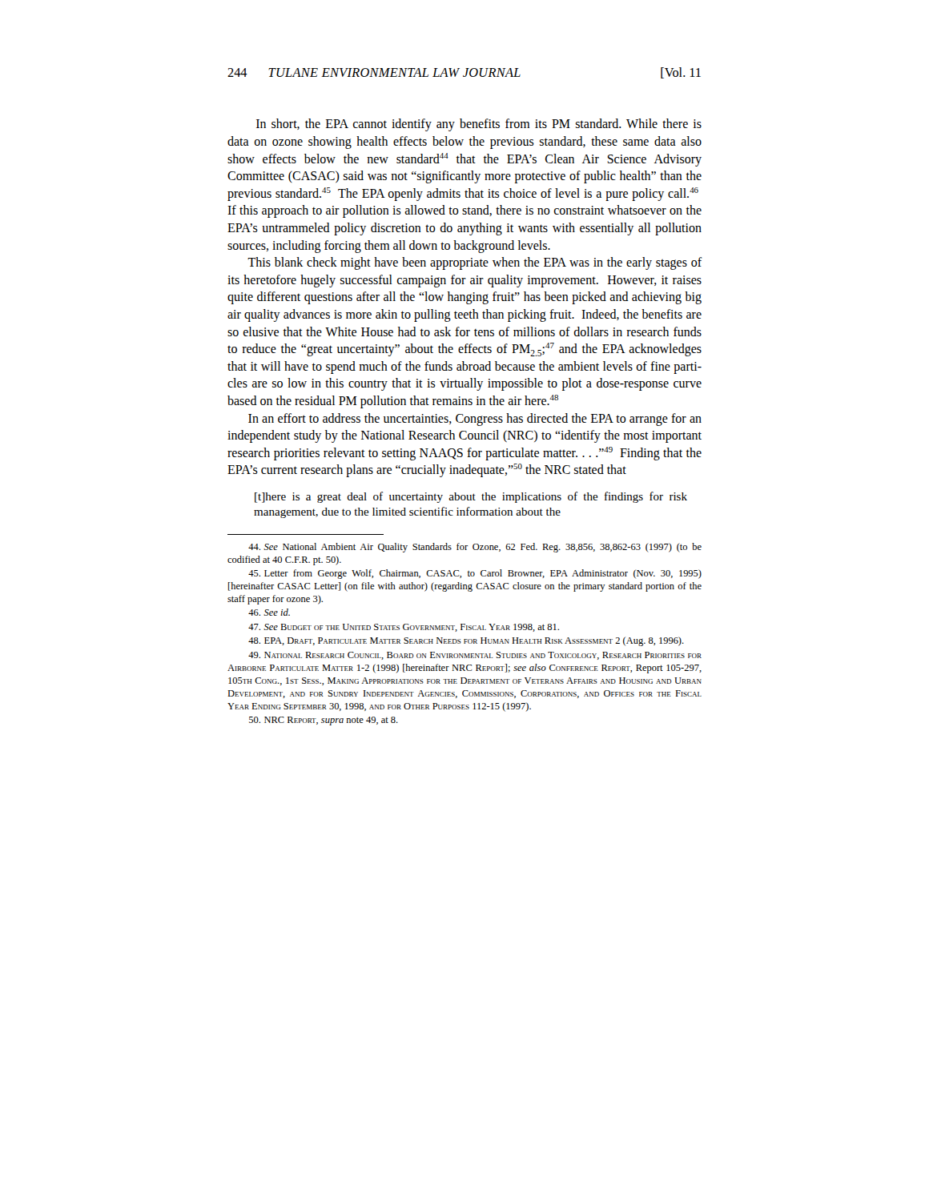244 TULANE ENVIRONMENTAL LAW JOURNAL [Vol. 11
In short, the EPA cannot identify any benefits from its PM standard. While there is data on ozone showing health effects below the previous standard, these same data also show effects below the new standard44 that the EPA’s Clean Air Science Advisory Committee (CASAC) said was not “significantly more protective of public health” than the previous standard.45 The EPA openly admits that its choice of level is a pure policy call.46 If this approach to air pollution is allowed to stand, there is no constraint whatsoever on the EPA’s untrammeled policy discretion to do anything it wants with essentially all pollution sources, including forcing them all down to background levels.
This blank check might have been appropriate when the EPA was in the early stages of its heretofore hugely successful campaign for air quality improvement. However, it raises quite different questions after all the “low hanging fruit” has been picked and achieving big air quality advances is more akin to pulling teeth than picking fruit. Indeed, the benefits are so elusive that the White House had to ask for tens of millions of dollars in research funds to reduce the “great uncertainty” about the effects of PM2.5;47 and the EPA acknowledges that it will have to spend much of the funds abroad because the ambient levels of fine particles are so low in this country that it is virtually impossible to plot a dose-response curve based on the residual PM pollution that remains in the air here.48
In an effort to address the uncertainties, Congress has directed the EPA to arrange for an independent study by the National Research Council (NRC) to “identify the most important research priorities relevant to setting NAAQS for particulate matter. . . .”49 Finding that the EPA’s current research plans are “crucially inadequate,”50 the NRC stated that
[t]here is a great deal of uncertainty about the implications of the findings for risk management, due to the limited scientific information about the
44. See National Ambient Air Quality Standards for Ozone, 62 Fed. Reg. 38,856, 38,862-63 (1997) (to be codified at 40 C.F.R. pt. 50).
45. Letter from George Wolf, Chairman, CASAC, to Carol Browner, EPA Administrator (Nov. 30, 1995) [hereinafter CASAC Letter] (on file with author) (regarding CASAC closure on the primary standard portion of the staff paper for ozone 3).
46. See id.
47. See Budget of the United States Government, Fiscal Year 1998, at 81.
48. EPA, Draft, Particulate Matter Search Needs for Human Health Risk Assessment 2 (Aug. 8, 1996).
49. National Research Council, Board on Environmental Studies and Toxicology, Research Priorities for Airborne Particulate Matter 1-2 (1998) [hereinafter NRC Report]; see also Conference Report, Report 105-297, 105th Cong., 1st Sess., Making Appropriations for the Department of Veterans Affairs and Housing and Urban Development, and for Sundry Independent Agencies, Commissions, Corporations, and Offices for the Fiscal Year Ending September 30, 1998, and for Other Purposes 112-15 (1997).
50. NRC Report, supra note 49, at 8.